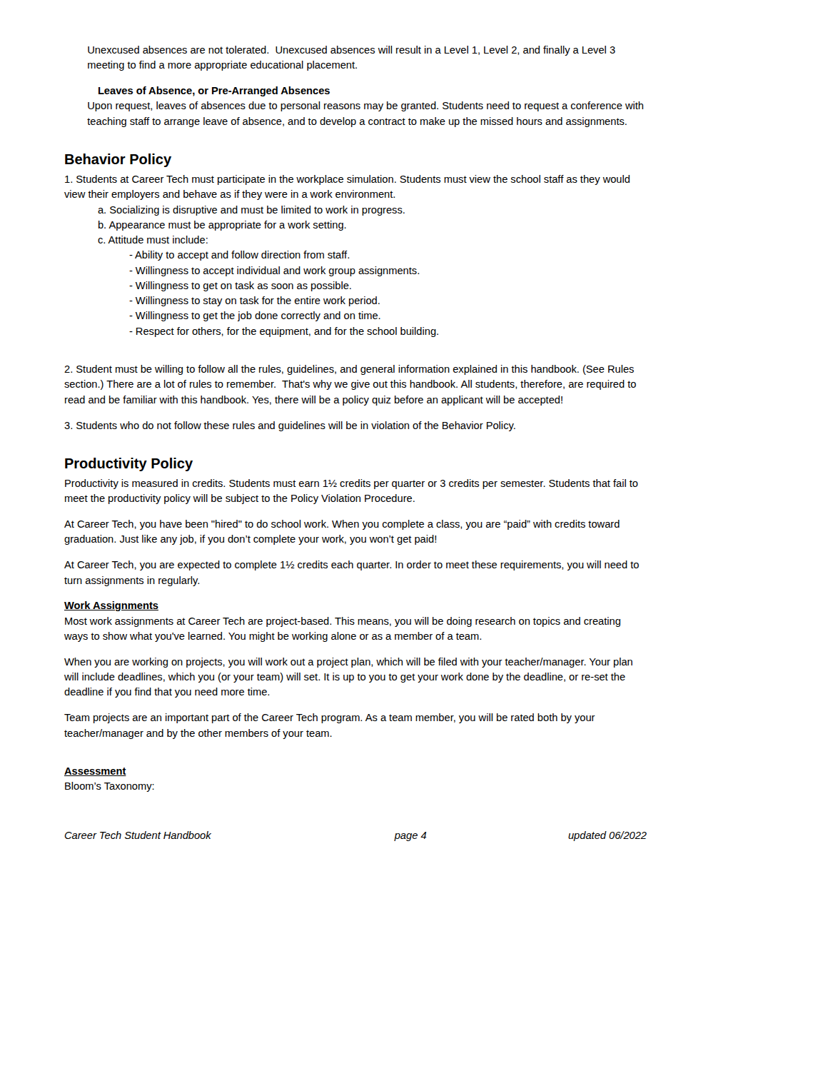Unexcused absences are not tolerated. Unexcused absences will result in a Level 1, Level 2, and finally a Level 3 meeting to find a more appropriate educational placement.
Leaves of Absence, or Pre-Arranged Absences
Upon request, leaves of absences due to personal reasons may be granted. Students need to request a conference with teaching staff to arrange leave of absence, and to develop a contract to make up the missed hours and assignments.
Behavior Policy
1. Students at Career Tech must participate in the workplace simulation. Students must view the school staff as they would view their employers and behave as if they were in a work environment.
a. Socializing is disruptive and must be limited to work in progress.
b. Appearance must be appropriate for a work setting.
c. Attitude must include:
- Ability to accept and follow direction from staff.
- Willingness to accept individual and work group assignments.
- Willingness to get on task as soon as possible.
- Willingness to stay on task for the entire work period.
- Willingness to get the job done correctly and on time.
- Respect for others, for the equipment, and for the school building.
2. Student must be willing to follow all the rules, guidelines, and general information explained in this handbook. (See Rules section.) There are a lot of rules to remember. That's why we give out this handbook. All students, therefore, are required to read and be familiar with this handbook. Yes, there will be a policy quiz before an applicant will be accepted!
3. Students who do not follow these rules and guidelines will be in violation of the Behavior Policy.
Productivity Policy
Productivity is measured in credits. Students must earn 1½ credits per quarter or 3 credits per semester. Students that fail to meet the productivity policy will be subject to the Policy Violation Procedure.
At Career Tech, you have been "hired" to do school work. When you complete a class, you are “paid” with credits toward graduation. Just like any job, if you don’t complete your work, you won’t get paid!
At Career Tech, you are expected to complete 1½ credits each quarter. In order to meet these requirements, you will need to turn assignments in regularly.
Work Assignments
Most work assignments at Career Tech are project-based. This means, you will be doing research on topics and creating ways to show what you've learned. You might be working alone or as a member of a team.
When you are working on projects, you will work out a project plan, which will be filed with your teacher/manager. Your plan will include deadlines, which you (or your team) will set. It is up to you to get your work done by the deadline, or re-set the deadline if you find that you need more time.
Team projects are an important part of the Career Tech program. As a team member, you will be rated both by your teacher/manager and by the other members of your team.
Assessment
Bloom’s Taxonomy:
Career Tech Student Handbook page 4 updated 06/2022